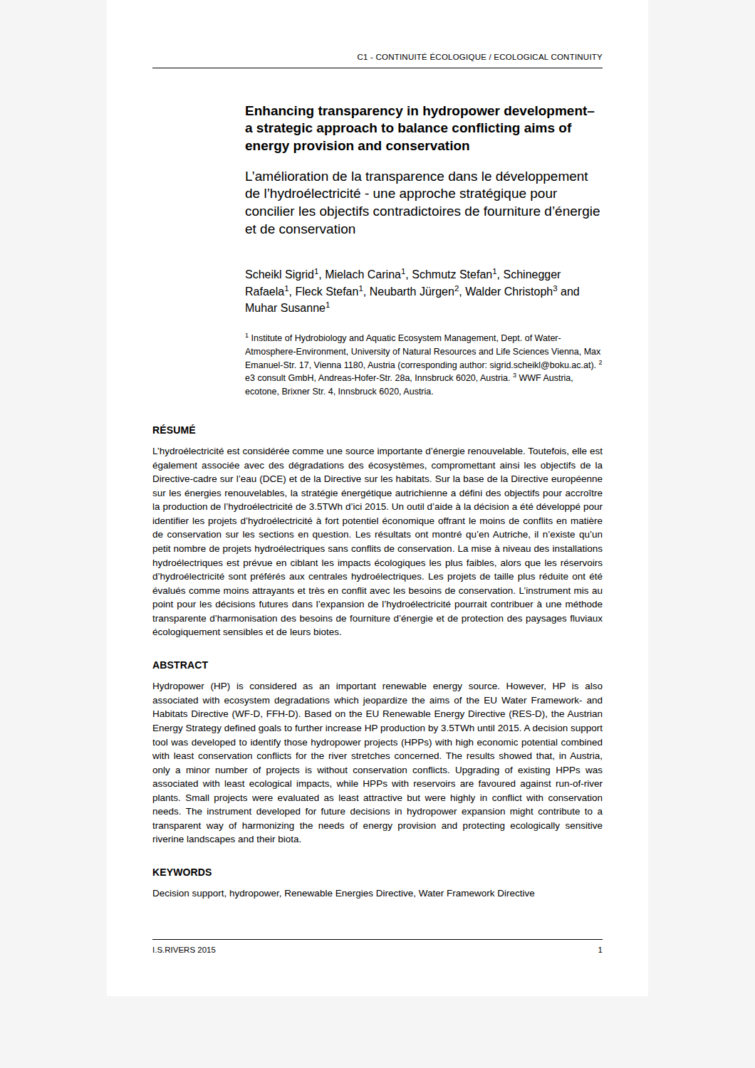C1 - CONTINUITÉ ÉCOLOGIQUE / ECOLOGICAL CONTINUITY
Enhancing transparency in hydropower development– a strategic approach to balance conflicting aims of energy provision and conservation
L’amélioration de la transparence dans le développement de l’hydroélectricité - une approche stratégique pour concilier les objectifs contradictoires de fourniture d’énergie et de conservation
Scheikl Sigrid1, Mielach Carina1, Schmutz Stefan1, Schinegger Rafaela1, Fleck Stefan1, Neubarth Jürgen2, Walder Christoph3 and Muhar Susanne1
1 Institute of Hydrobiology and Aquatic Ecosystem Management, Dept. of Water-Atmosphere-Environment, University of Natural Resources and Life Sciences Vienna, Max Emanuel-Str. 17, Vienna 1180, Austria (corresponding author: sigrid.scheikl@boku.ac.at). 2 e3 consult GmbH, Andreas-Hofer-Str. 28a, Innsbruck 6020, Austria. 3 WWF Austria, ecotone, Brixner Str. 4, Innsbruck 6020, Austria.
Résumé
L’hydroélectricité est considérée comme une source importante d’énergie renouvelable. Toutefois, elle est également associée avec des dégradations des écosystèmes, compromettant ainsi les objectifs de la Directive-cadre sur l’eau (DCE) et de la Directive sur les habitats. Sur la base de la Directive européenne sur les énergies renouvelables, la stratégie énergétique autrichienne a défini des objectifs pour accroître la production de l’hydroélectricité de 3.5TWh d’ici 2015. Un outil d’aide à la décision a été développé pour identifier les projets d’hydroélectricité à fort potentiel économique offrant le moins de conflits en matière de conservation sur les sections en question. Les résultats ont montré qu’en Autriche, il n’existe qu’un petit nombre de projets hydroélectriques sans conflits de conservation. La mise à niveau des installations hydroélectriques est prévue en ciblant les impacts écologiques les plus faibles, alors que les réservoirs d’hydroélectricité sont préférés aux centrales hydroélectriques. Les projets de taille plus réduite ont été évalués comme moins attrayants et très en conflit avec les besoins de conservation. L’instrument mis au point pour les décisions futures dans l’expansion de l’hydroélectricité pourrait contribuer à une méthode transparente d’harmonisation des besoins de fourniture d’énergie et de protection des paysages fluviaux écologiquement sensibles et de leurs biotes.
Abstract
Hydropower (HP) is considered as an important renewable energy source. However, HP is also associated with ecosystem degradations which jeopardize the aims of the EU Water Framework- and Habitats Directive (WF-D, FFH-D). Based on the EU Renewable Energy Directive (RES-D), the Austrian Energy Strategy defined goals to further increase HP production by 3.5TWh until 2015. A decision support tool was developed to identify those hydropower projects (HPPs) with high economic potential combined with least conservation conflicts for the river stretches concerned. The results showed that, in Austria, only a minor number of projects is without conservation conflicts. Upgrading of existing HPPs was associated with least ecological impacts, while HPPs with reservoirs are favoured against run-of-river plants. Small projects were evaluated as least attractive but were highly in conflict with conservation needs. The instrument developed for future decisions in hydropower expansion might contribute to a transparent way of harmonizing the needs of energy provision and protecting ecologically sensitive riverine landscapes and their biota.
Keywords
Decision support, hydropower, Renewable Energies Directive, Water Framework Directive
I.S.RIVERS 2015 1